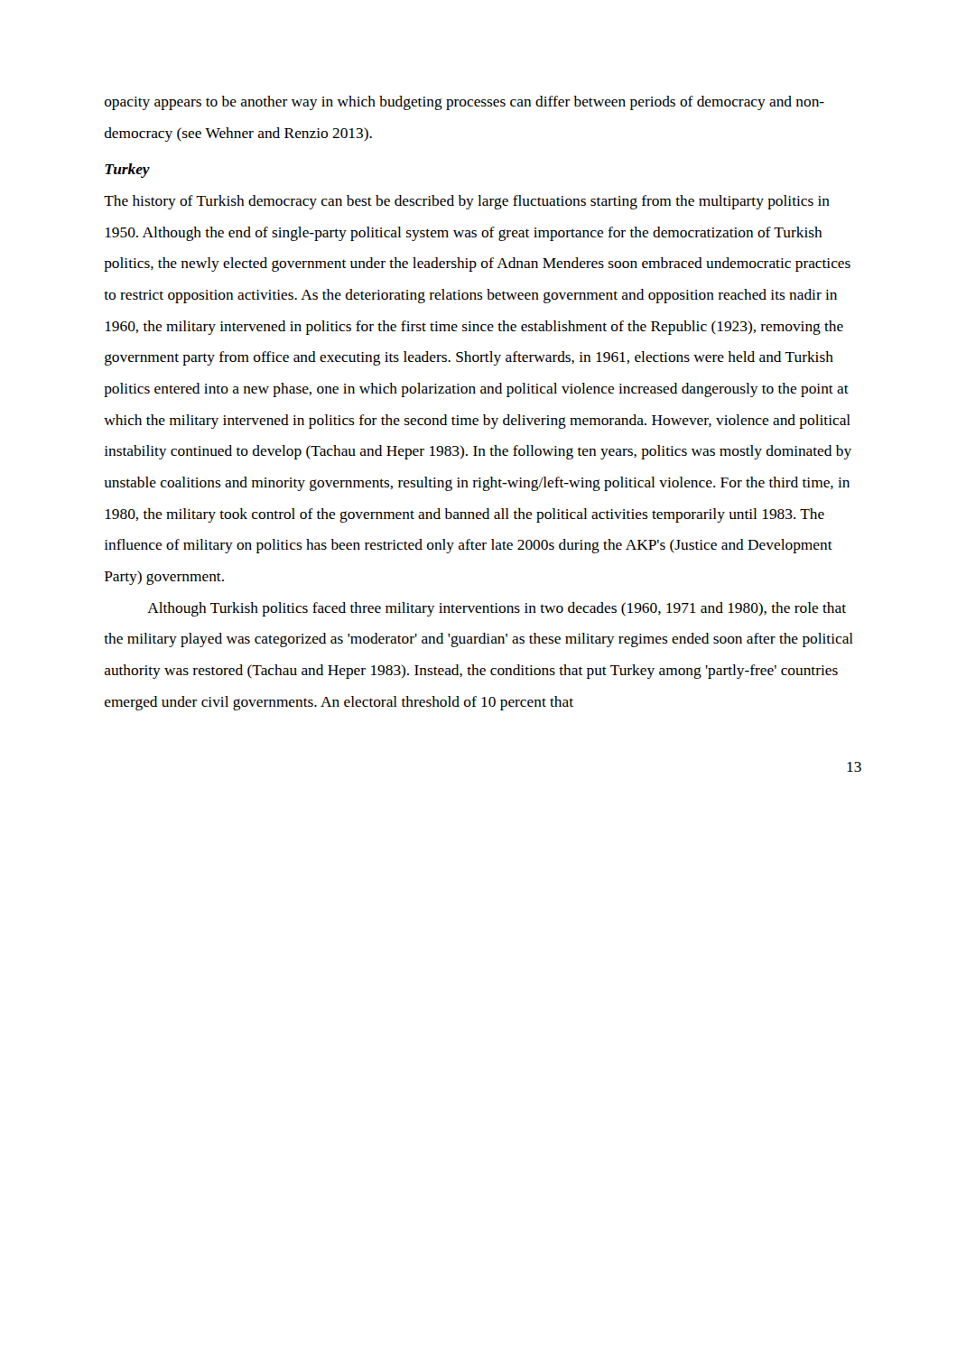opacity appears to be another way in which budgeting processes can differ between periods of democracy and non-democracy (see Wehner and Renzio 2013).
Turkey
The history of Turkish democracy can best be described by large fluctuations starting from the multiparty politics in 1950. Although the end of single-party political system was of great importance for the democratization of Turkish politics, the newly elected government under the leadership of Adnan Menderes soon embraced undemocratic practices to restrict opposition activities. As the deteriorating relations between government and opposition reached its nadir in 1960, the military intervened in politics for the first time since the establishment of the Republic (1923), removing the government party from office and executing its leaders. Shortly afterwards, in 1961, elections were held and Turkish politics entered into a new phase, one in which polarization and political violence increased dangerously to the point at which the military intervened in politics for the second time by delivering memoranda. However, violence and political instability continued to develop (Tachau and Heper 1983). In the following ten years, politics was mostly dominated by unstable coalitions and minority governments, resulting in right-wing/left-wing political violence. For the third time, in 1980, the military took control of the government and banned all the political activities temporarily until 1983. The influence of military on politics has been restricted only after late 2000s during the AKP's (Justice and Development Party) government.
Although Turkish politics faced three military interventions in two decades (1960, 1971 and 1980), the role that the military played was categorized as 'moderator' and 'guardian' as these military regimes ended soon after the political authority was restored (Tachau and Heper 1983). Instead, the conditions that put Turkey among 'partly-free' countries emerged under civil governments. An electoral threshold of 10 percent that
13